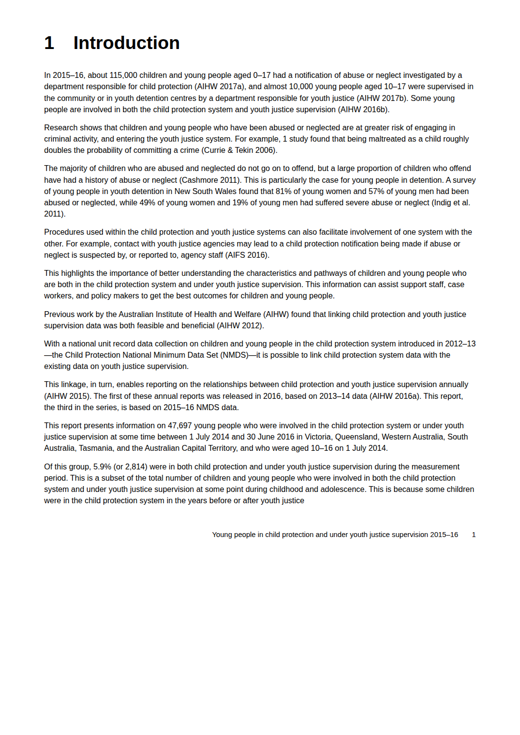1 Introduction
In 2015–16, about 115,000 children and young people aged 0–17 had a notification of abuse or neglect investigated by a department responsible for child protection (AIHW 2017a), and almost 10,000 young people aged 10–17 were supervised in the community or in youth detention centres by a department responsible for youth justice (AIHW 2017b). Some young people are involved in both the child protection system and youth justice supervision (AIHW 2016b).
Research shows that children and young people who have been abused or neglected are at greater risk of engaging in criminal activity, and entering the youth justice system. For example, 1 study found that being maltreated as a child roughly doubles the probability of committing a crime (Currie & Tekin 2006).
The majority of children who are abused and neglected do not go on to offend, but a large proportion of children who offend have had a history of abuse or neglect (Cashmore 2011). This is particularly the case for young people in detention. A survey of young people in youth detention in New South Wales found that 81% of young women and 57% of young men had been abused or neglected, while 49% of young women and 19% of young men had suffered severe abuse or neglect (Indig et al. 2011).
Procedures used within the child protection and youth justice systems can also facilitate involvement of one system with the other. For example, contact with youth justice agencies may lead to a child protection notification being made if abuse or neglect is suspected by, or reported to, agency staff (AIFS 2016).
This highlights the importance of better understanding the characteristics and pathways of children and young people who are both in the child protection system and under youth justice supervision. This information can assist support staff, case workers, and policy makers to get the best outcomes for children and young people.
Previous work by the Australian Institute of Health and Welfare (AIHW) found that linking child protection and youth justice supervision data was both feasible and beneficial (AIHW 2012).
With a national unit record data collection on children and young people in the child protection system introduced in 2012–13—the Child Protection National Minimum Data Set (NMDS)—it is possible to link child protection system data with the existing data on youth justice supervision.
This linkage, in turn, enables reporting on the relationships between child protection and youth justice supervision annually (AIHW 2015). The first of these annual reports was released in 2016, based on 2013–14 data (AIHW 2016a). This report, the third in the series, is based on 2015–16 NMDS data.
This report presents information on 47,697 young people who were involved in the child protection system or under youth justice supervision at some time between 1 July 2014 and 30 June 2016 in Victoria, Queensland, Western Australia, South Australia, Tasmania, and the Australian Capital Territory, and who were aged 10–16 on 1 July 2014.
Of this group, 5.9% (or 2,814) were in both child protection and under youth justice supervision during the measurement period. This is a subset of the total number of children and young people who were involved in both the child protection system and under youth justice supervision at some point during childhood and adolescence. This is because some children were in the child protection system in the years before or after youth justice
Young people in child protection and under youth justice supervision 2015–161